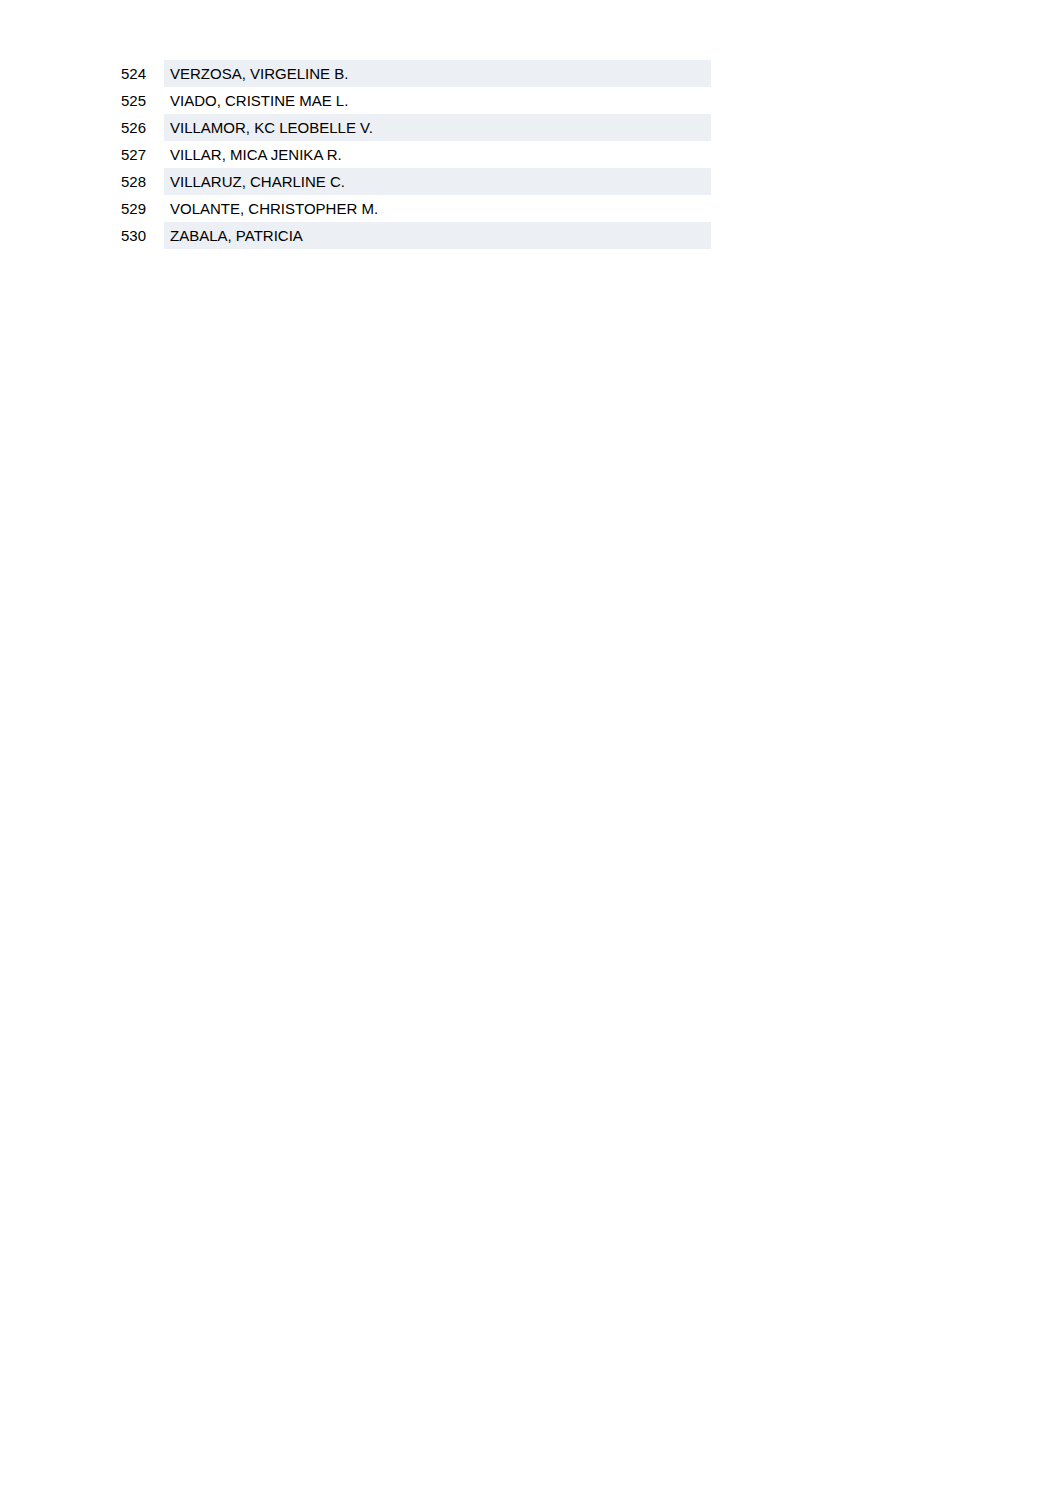| 524 | VERZOSA, VIRGELINE B. |
| 525 | VIADO, CRISTINE MAE L. |
| 526 | VILLAMOR, KC LEOBELLE V. |
| 527 | VILLAR, MICA JENIKA R. |
| 528 | VILLARUZ, CHARLINE C. |
| 529 | VOLANTE, CHRISTOPHER M. |
| 530 | ZABALA, PATRICIA |